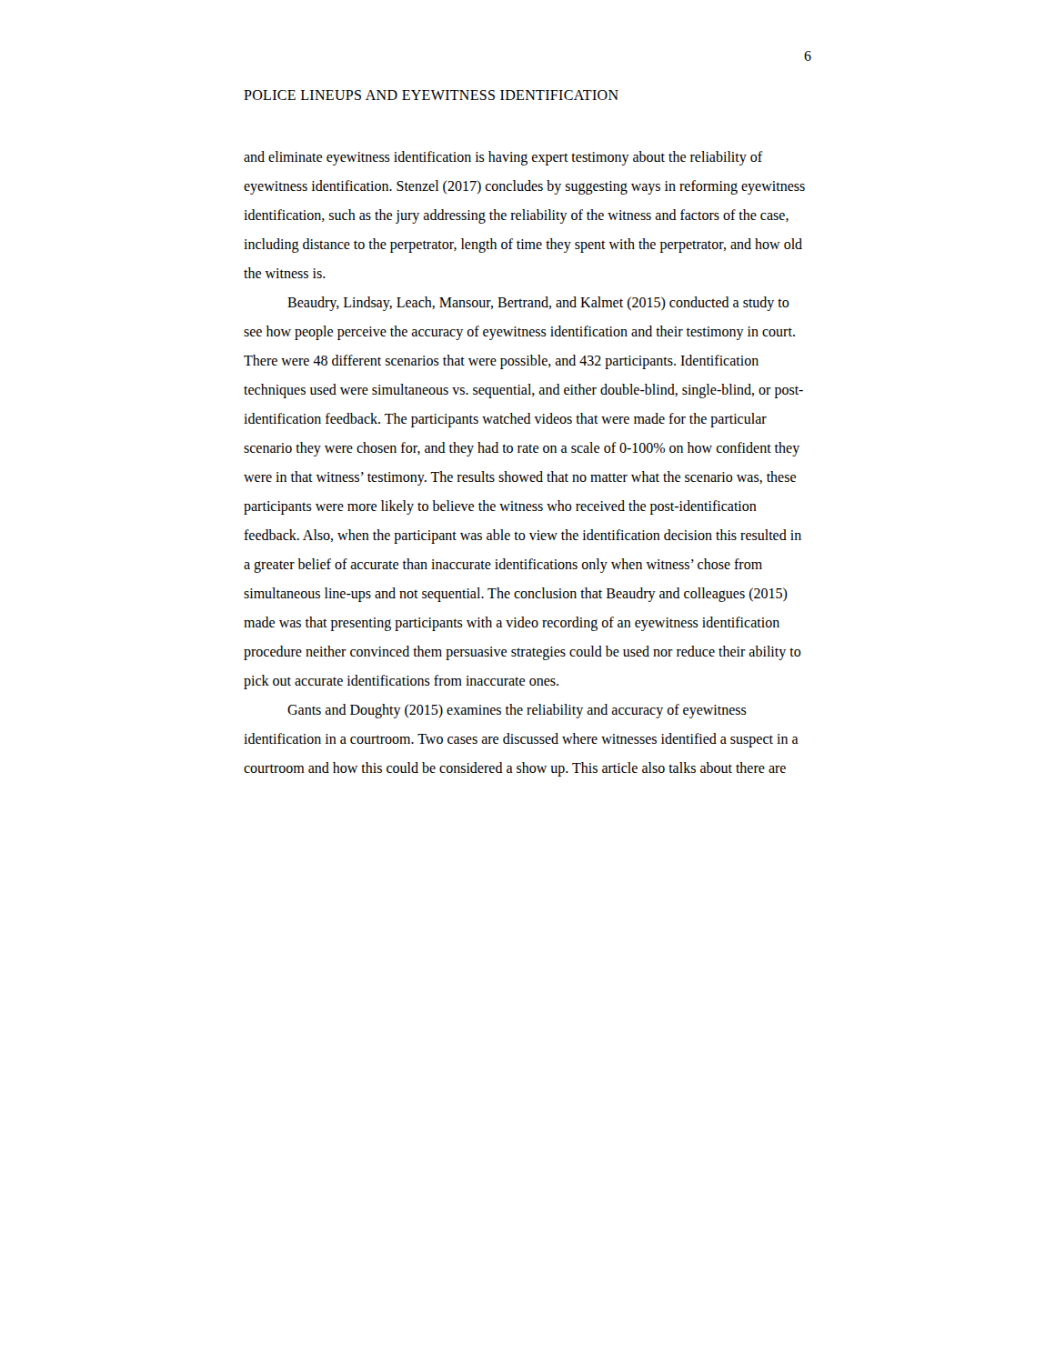Police Lineups and Eyewitness Identification
6
and eliminate eyewitness identification is having expert testimony about the reliability of eyewitness identification. Stenzel (2017) concludes by suggesting ways in reforming eyewitness identification, such as the jury addressing the reliability of the witness and factors of the case, including distance to the perpetrator, length of time they spent with the perpetrator, and how old the witness is.
Beaudry, Lindsay, Leach, Mansour, Bertrand, and Kalmet (2015) conducted a study to see how people perceive the accuracy of eyewitness identification and their testimony in court. There were 48 different scenarios that were possible, and 432 participants. Identification techniques used were simultaneous vs. sequential, and either double-blind, single-blind, or post-identification feedback. The participants watched videos that were made for the particular scenario they were chosen for, and they had to rate on a scale of 0-100% on how confident they were in that witness’ testimony. The results showed that no matter what the scenario was, these participants were more likely to believe the witness who received the post-identification feedback. Also, when the participant was able to view the identification decision this resulted in a greater belief of accurate than inaccurate identifications only when witness’ chose from simultaneous line-ups and not sequential. The conclusion that Beaudry and colleagues (2015) made was that presenting participants with a video recording of an eyewitness identification procedure neither convinced them persuasive strategies could be used nor reduce their ability to pick out accurate identifications from inaccurate ones.
Gants and Doughty (2015) examines the reliability and accuracy of eyewitness identification in a courtroom. Two cases are discussed where witnesses identified a suspect in a courtroom and how this could be considered a show up. This article also talks about there are